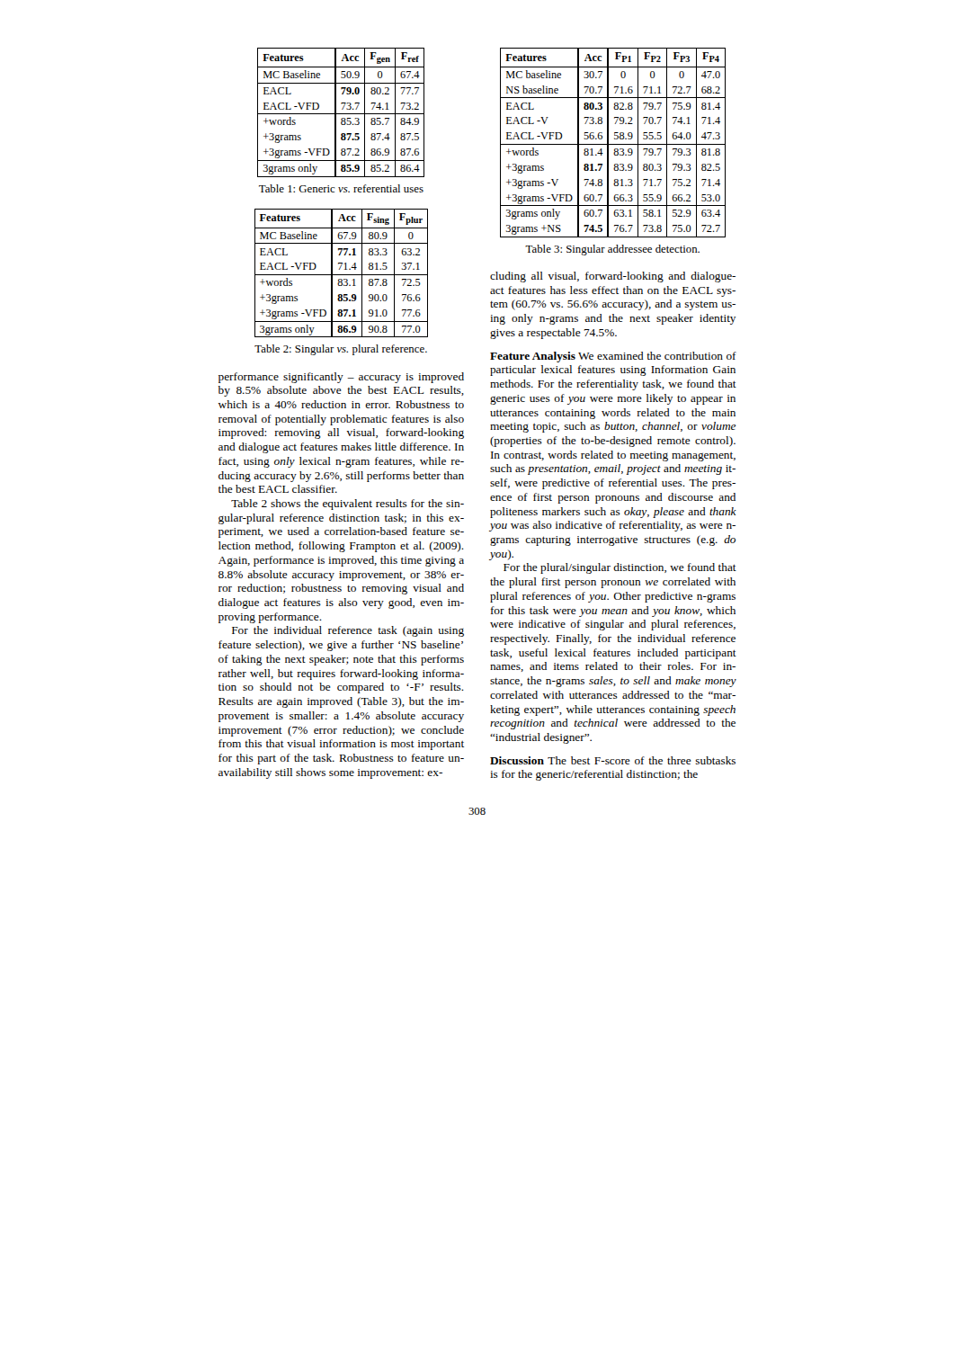| Features | Acc | F gen | F ref |
| --- | --- | --- | --- |
| MC Baseline | 50.9 | 0 | 67.4 |
| EACL | 79.0 | 80.2 | 77.7 |
| EACL -VFD | 73.7 | 74.1 | 73.2 |
| +words | 85.3 | 85.7 | 84.9 |
| +3grams | 87.5 | 87.4 | 87.5 |
| +3grams -VFD | 87.2 | 86.9 | 87.6 |
| 3grams only | 85.9 | 85.2 | 86.4 |
Table 1: Generic vs. referential uses
| Features | Acc | F sing | F plur |
| --- | --- | --- | --- |
| MC Baseline | 67.9 | 80.9 | 0 |
| EACL | 77.1 | 83.3 | 63.2 |
| EACL -VFD | 71.4 | 81.5 | 37.1 |
| +words | 83.1 | 87.8 | 72.5 |
| +3grams | 85.9 | 90.0 | 76.6 |
| +3grams -VFD | 87.1 | 91.0 | 77.6 |
| 3grams only | 86.9 | 90.8 | 77.0 |
Table 2: Singular vs. plural reference.
performance significantly – accuracy is improved by 8.5% absolute above the best EACL results, which is a 40% reduction in error. Robustness to removal of potentially problematic features is also improved: removing all visual, forward-looking and dialogue act features makes little difference. In fact, using only lexical n-gram features, while reducing accuracy by 2.6%, still performs better than the best EACL classifier.
Table 2 shows the equivalent results for the singular-plural reference distinction task; in this experiment, we used a correlation-based feature selection method, following Frampton et al. (2009). Again, performance is improved, this time giving a 8.8% absolute accuracy improvement, or 38% error reduction; robustness to removing visual and dialogue act features is also very good, even improving performance.
For the individual reference task (again using feature selection), we give a further ‘NS baseline’ of taking the next speaker; note that this performs rather well, but requires forward-looking information so should not be compared to ‘-F’ results. Results are again improved (Table 3), but the improvement is smaller: a 1.4% absolute accuracy improvement (7% error reduction); we conclude from this that visual information is most important for this part of the task. Robustness to feature unavailability still shows some improvement: ex-
| Features | Acc | F P1 | F P2 | F P3 | F P4 |
| --- | --- | --- | --- | --- | --- |
| MC baseline | 30.7 | 0 | 0 | 0 | 47.0 |
| NS baseline | 70.7 | 71.6 | 71.1 | 72.7 | 68.2 |
| EACL | 80.3 | 82.8 | 79.7 | 75.9 | 81.4 |
| EACL -V | 73.8 | 79.2 | 70.7 | 74.1 | 71.4 |
| EACL -VFD | 56.6 | 58.9 | 55.5 | 64.0 | 47.3 |
| +words | 81.4 | 83.9 | 79.7 | 79.3 | 81.8 |
| +3grams | 81.7 | 83.9 | 80.3 | 79.3 | 82.5 |
| +3grams -V | 74.8 | 81.3 | 71.7 | 75.2 | 71.4 |
| +3grams -VFD | 60.7 | 66.3 | 55.9 | 66.2 | 53.0 |
| 3grams only | 60.7 | 63.1 | 58.1 | 52.9 | 63.4 |
| 3grams +NS | 74.5 | 76.7 | 73.8 | 75.0 | 72.7 |
Table 3: Singular addressee detection.
cluding all visual, forward-looking and dialogue-act features has less effect than on the EACL system (60.7% vs. 56.6% accuracy), and a system using only n-grams and the next speaker identity gives a respectable 74.5%.
Feature Analysis We examined the contribution of particular lexical features using Information Gain methods. For the referentiality task, we found that generic uses of you were more likely to appear in utterances containing words related to the main meeting topic, such as button, channel, or volume (properties of the to-be-designed remote control). In contrast, words related to meeting management, such as presentation, email, project and meeting itself, were predictive of referential uses. The presence of first person pronouns and discourse and politeness markers such as okay, please and thank you was also indicative of referentiality, as were n-grams capturing interrogative structures (e.g. do you).
For the plural/singular distinction, we found that the plural first person pronoun we correlated with plural references of you. Other predictive n-grams for this task were you mean and you know, which were indicative of singular and plural references, respectively. Finally, for the individual reference task, useful lexical features included participant names, and items related to their roles. For instance, the n-grams sales, to sell and make money correlated with utterances addressed to the “marketing expert”, while utterances containing speech recognition and technical were addressed to the “industrial designer”.
Discussion The best F-score of the three subtasks is for the generic/referential distinction; the
308